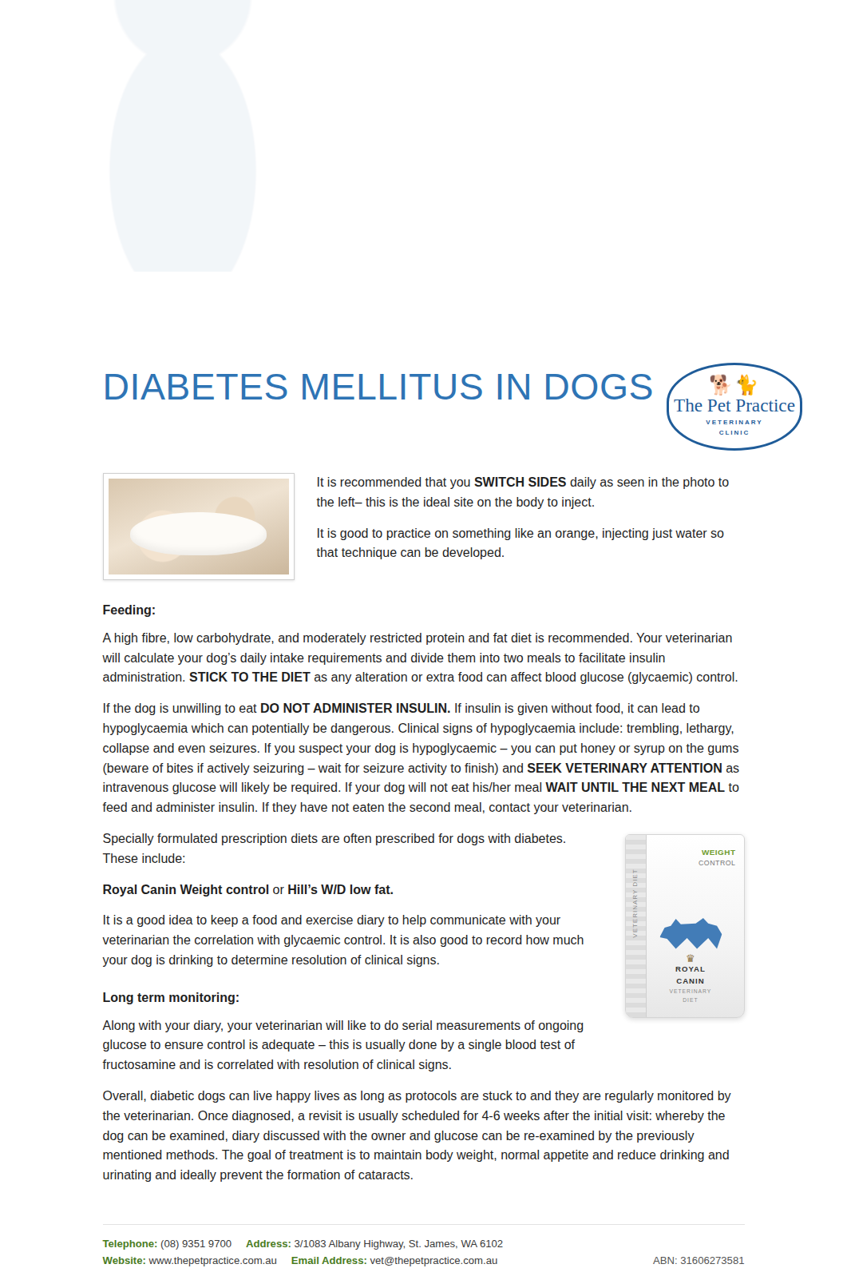DIABETES MELLITUS IN DOGS
🐕🐈
The Pet Practice
VETERINARY
CLINIC
It is recommended that you SWITCH SIDES daily as seen in the photo to the left– this is the ideal site on the body to inject.
It is good to practice on something like an orange, injecting just water so that technique can be developed.
Feeding:
A high fibre, low carbohydrate, and moderately restricted protein and fat diet is recommended. Your veterinarian will calculate your dog’s daily intake requirements and divide them into two meals to facilitate insulin administration. STICK TO THE DIET as any alteration or extra food can affect blood glucose (glycaemic) control.
If the dog is unwilling to eat DO NOT ADMINISTER INSULIN. If insulin is given without food, it can lead to hypoglycaemia which can potentially be dangerous. Clinical signs of hypoglycaemia include: trembling, lethargy, collapse and even seizures. If you suspect your dog is hypoglycaemic – you can put honey or syrup on the gums (beware of bites if actively seizuring – wait for seizure activity to finish) and SEEK VETERINARY ATTENTION as intravenous glucose will likely be required. If your dog will not eat his/her meal WAIT UNTIL THE NEXT MEAL to feed and administer insulin. If they have not eaten the second meal, contact your veterinarian.
Specially formulated prescription diets are often prescribed for dogs with diabetes. These include:
Royal Canin Weight control or Hill’s W/D low fat.
It is a good idea to keep a food and exercise diary to help communicate with your veterinarian the correlation with glycaemic control. It is also good to record how much your dog is drinking to determine resolution of clinical signs.
Long term monitoring:
Along with your diary, your veterinarian will like to do serial measurements of ongoing glucose to ensure control is adequate – this is usually done by a single blood test of fructosamine and is correlated with resolution of clinical signs.
VETERINARY DIET
WEIGHT
CONTROL
♛
ROYAL CANIN
VETERINARY DIET
Overall, diabetic dogs can live happy lives as long as protocols are stuck to and they are regularly monitored by the veterinarian. Once diagnosed, a revisit is usually scheduled for 4-6 weeks after the initial visit: whereby the dog can be examined, diary discussed with the owner and glucose can be re-examined by the previously mentioned methods. The goal of treatment is to maintain body weight, normal appetite and reduce drinking and urinating and ideally prevent the formation of cataracts.
Telephone: (08) 9351 9700 Address: 3/1083 Albany Highway, St. James, WA 6102
Website: www.thepetpractice.com.au Email Address: vet@thepetpractice.com.au ABN: 31606273581